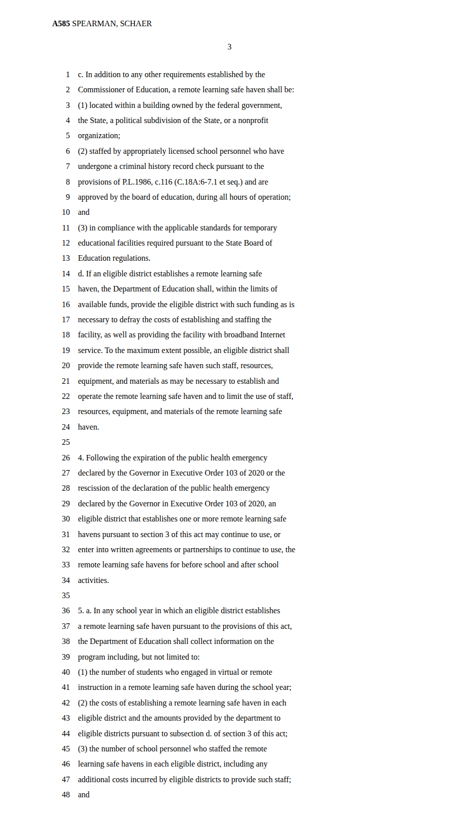A585 SPEARMAN, SCHAER
3
c. In addition to any other requirements established by the
Commissioner of Education, a remote learning safe haven shall be:
(1) located within a building owned by the federal government,
the State, a political subdivision of the State, or a nonprofit
organization;
(2) staffed by appropriately licensed school personnel who have
undergone a criminal history record check pursuant to the
provisions of P.L.1986, c.116 (C.18A:6-7.1 et seq.) and are
approved by the board of education, during all hours of operation;
and
(3) in compliance with the applicable standards for temporary
educational facilities required pursuant to the State Board of
Education regulations.
d. If an eligible district establishes a remote learning safe
haven, the Department of Education shall, within the limits of
available funds, provide the eligible district with such funding as is
necessary to defray the costs of establishing and staffing the
facility, as well as providing the facility with broadband Internet
service. To the maximum extent possible, an eligible district shall
provide the remote learning safe haven such staff, resources,
equipment, and materials as may be necessary to establish and
operate the remote learning safe haven and to limit the use of staff,
resources, equipment, and materials of the remote learning safe
haven.
4. Following the expiration of the public health emergency
declared by the Governor in Executive Order 103 of 2020 or the
rescission of the declaration of the public health emergency
declared by the Governor in Executive Order 103 of 2020, an
eligible district that establishes one or more remote learning safe
havens pursuant to section 3 of this act may continue to use, or
enter into written agreements or partnerships to continue to use, the
remote learning safe havens for before school and after school
activities.
5. a. In any school year in which an eligible district establishes
a remote learning safe haven pursuant to the provisions of this act,
the Department of Education shall collect information on the
program including, but not limited to:
(1) the number of students who engaged in virtual or remote
instruction in a remote learning safe haven during the school year;
(2) the costs of establishing a remote learning safe haven in each
eligible district and the amounts provided by the department to
eligible districts pursuant to subsection d. of section 3 of this act;
(3) the number of school personnel who staffed the remote
learning safe havens in each eligible district, including any
additional costs incurred by eligible districts to provide such staff;
and